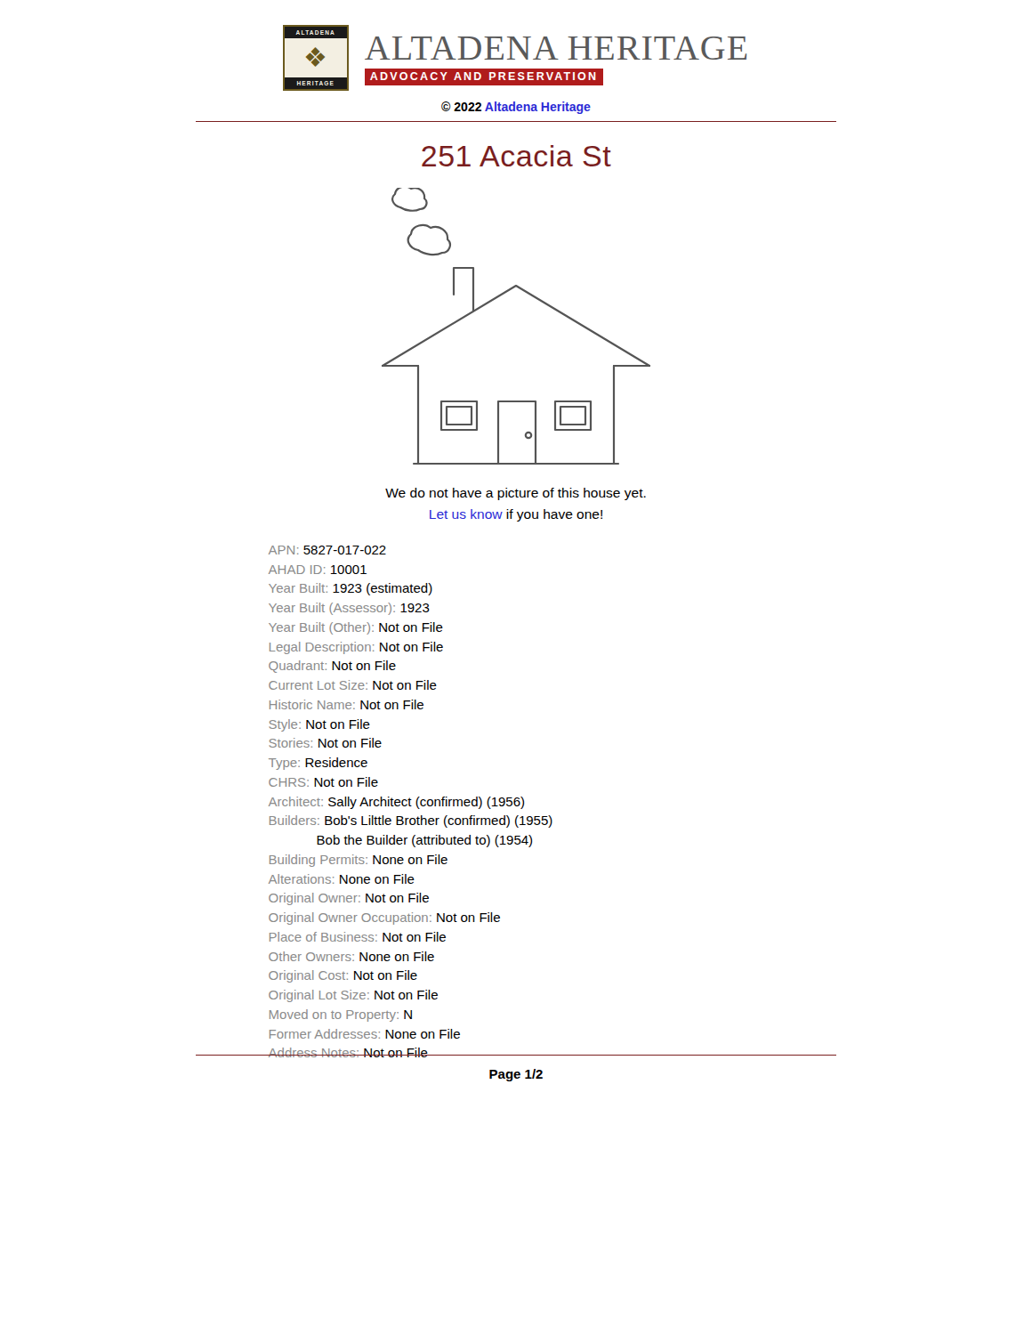ALTADENA
❖
HERITAGE
ALTADENA HERITAGE
ADVOCACY AND PRESERVATION
© 2022 Altadena Heritage
251 Acacia St
We do not have a picture of this house yet.
Let us know if you have one!
APN: 5827-017-022
AHAD ID: 10001
Year Built: 1923 (estimated)
Year Built (Assessor): 1923
Year Built (Other): Not on File
Legal Description: Not on File
Quadrant: Not on File
Current Lot Size: Not on File
Historic Name: Not on File
Style: Not on File
Stories: Not on File
Type: Residence
CHRS: Not on File
Architect: Sally Architect (confirmed) (1956)
Builders: Bob's Lilttle Brother (confirmed) (1955) Bob the Builder (attributed to) (1954)
Building Permits: None on File
Alterations: None on File
Original Owner: Not on File
Original Owner Occupation: Not on File
Place of Business: Not on File
Other Owners: None on File
Original Cost: Not on File
Original Lot Size: Not on File
Moved on to Property: N
Former Addresses: None on File
Address Notes: Not on File
Page 1/2